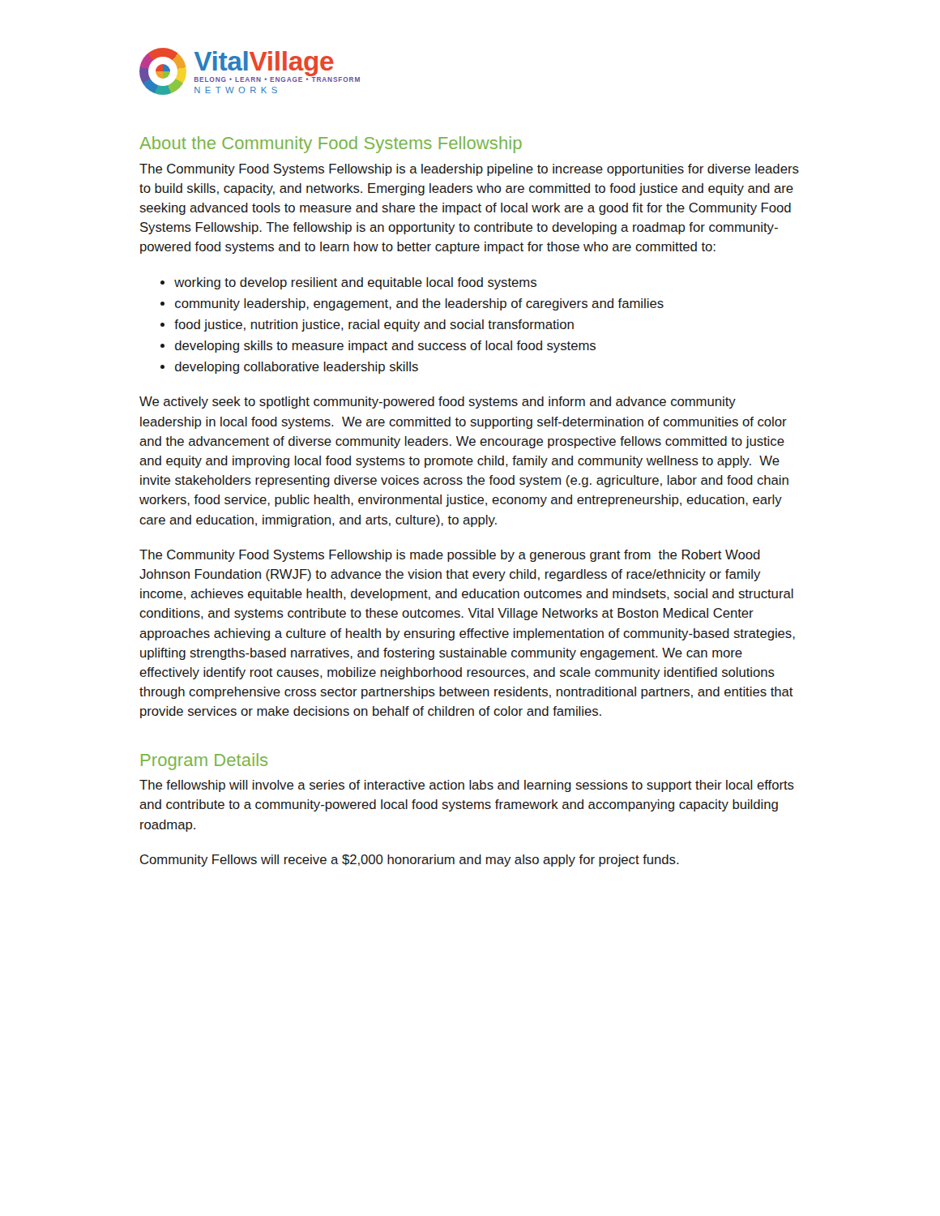Vital Village
BELONG • LEARN • ENGAGE • TRANSFORM
NETWORKS
About the Community Food Systems Fellowship
The Community Food Systems Fellowship is a leadership pipeline to increase opportunities for diverse leaders to build skills, capacity, and networks. Emerging leaders who are committed to food justice and equity and are seeking advanced tools to measure and share the impact of local work are a good fit for the Community Food Systems Fellowship. The fellowship is an opportunity to contribute to developing a roadmap for community-powered food systems and to learn how to better capture impact for those who are committed to:
working to develop resilient and equitable local food systems
community leadership, engagement, and the leadership of caregivers and families
food justice, nutrition justice, racial equity and social transformation
developing skills to measure impact and success of local food systems
developing collaborative leadership skills
We actively seek to spotlight community-powered food systems and inform and advance community leadership in local food systems. We are committed to supporting self-determination of communities of color and the advancement of diverse community leaders. We encourage prospective fellows committed to justice and equity and improving local food systems to promote child, family and community wellness to apply. We invite stakeholders representing diverse voices across the food system (e.g. agriculture, labor and food chain workers, food service, public health, environmental justice, economy and entrepreneurship, education, early care and education, immigration, and arts, culture), to apply.
The Community Food Systems Fellowship is made possible by a generous grant from the Robert Wood Johnson Foundation (RWJF) to advance the vision that every child, regardless of race/ethnicity or family income, achieves equitable health, development, and education outcomes and mindsets, social and structural conditions, and systems contribute to these outcomes. Vital Village Networks at Boston Medical Center approaches achieving a culture of health by ensuring effective implementation of community-based strategies, uplifting strengths-based narratives, and fostering sustainable community engagement. We can more effectively identify root causes, mobilize neighborhood resources, and scale community identified solutions through comprehensive cross sector partnerships between residents, nontraditional partners, and entities that provide services or make decisions on behalf of children of color and families.
Program Details
The fellowship will involve a series of interactive action labs and learning sessions to support their local efforts and contribute to a community-powered local food systems framework and accompanying capacity building roadmap.
Community Fellows will receive a $2,000 honorarium and may also apply for project funds.